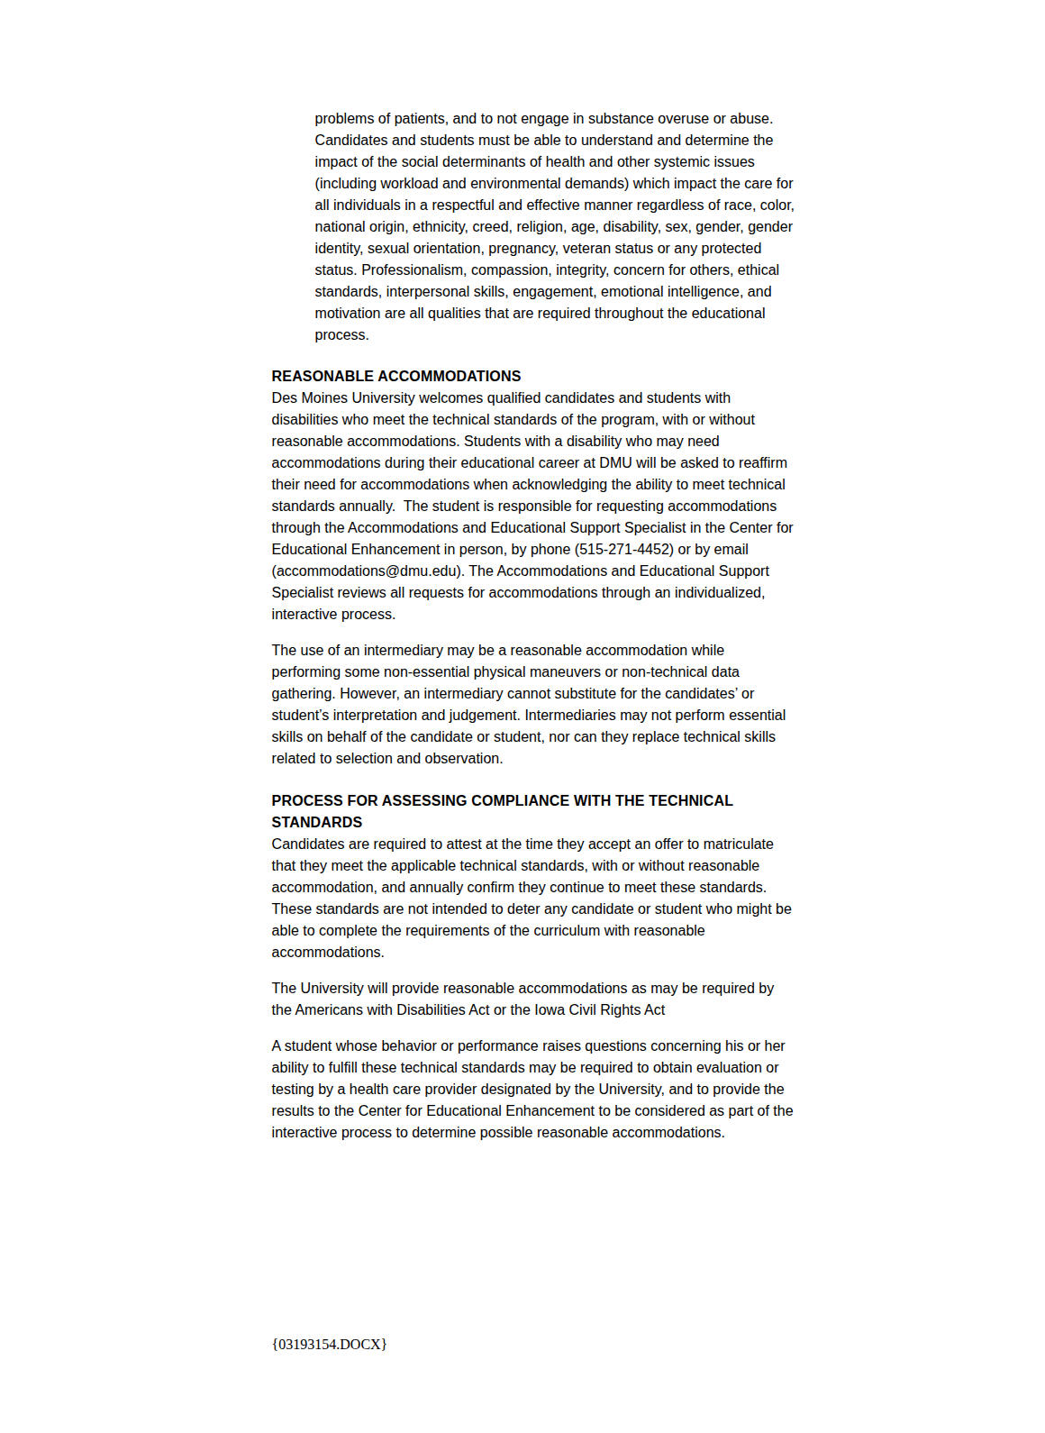problems of patients, and to not engage in substance overuse or abuse. Candidates and students must be able to understand and determine the impact of the social determinants of health and other systemic issues (including workload and environmental demands) which impact the care for all individuals in a respectful and effective manner regardless of race, color, national origin, ethnicity, creed, religion, age, disability, sex, gender, gender identity, sexual orientation, pregnancy, veteran status or any protected status. Professionalism, compassion, integrity, concern for others, ethical standards, interpersonal skills, engagement, emotional intelligence, and motivation are all qualities that are required throughout the educational process.
Reasonable Accommodations
Des Moines University welcomes qualified candidates and students with disabilities who meet the technical standards of the program, with or without reasonable accommodations. Students with a disability who may need accommodations during their educational career at DMU will be asked to reaffirm their need for accommodations when acknowledging the ability to meet technical standards annually. The student is responsible for requesting accommodations through the Accommodations and Educational Support Specialist in the Center for Educational Enhancement in person, by phone (515-271-4452) or by email (accommodations@dmu.edu). The Accommodations and Educational Support Specialist reviews all requests for accommodations through an individualized, interactive process.
The use of an intermediary may be a reasonable accommodation while performing some non-essential physical maneuvers or non-technical data gathering. However, an intermediary cannot substitute for the candidates’ or student’s interpretation and judgement. Intermediaries may not perform essential skills on behalf of the candidate or student, nor can they replace technical skills related to selection and observation.
Process for Assessing Compliance with the Technical Standards
Candidates are required to attest at the time they accept an offer to matriculate that they meet the applicable technical standards, with or without reasonable accommodation, and annually confirm they continue to meet these standards. These standards are not intended to deter any candidate or student who might be able to complete the requirements of the curriculum with reasonable accommodations.
The University will provide reasonable accommodations as may be required by the Americans with Disabilities Act or the Iowa Civil Rights Act
A student whose behavior or performance raises questions concerning his or her ability to fulfill these technical standards may be required to obtain evaluation or testing by a health care provider designated by the University, and to provide the results to the Center for Educational Enhancement to be considered as part of the interactive process to determine possible reasonable accommodations.
{03193154.DOCX}